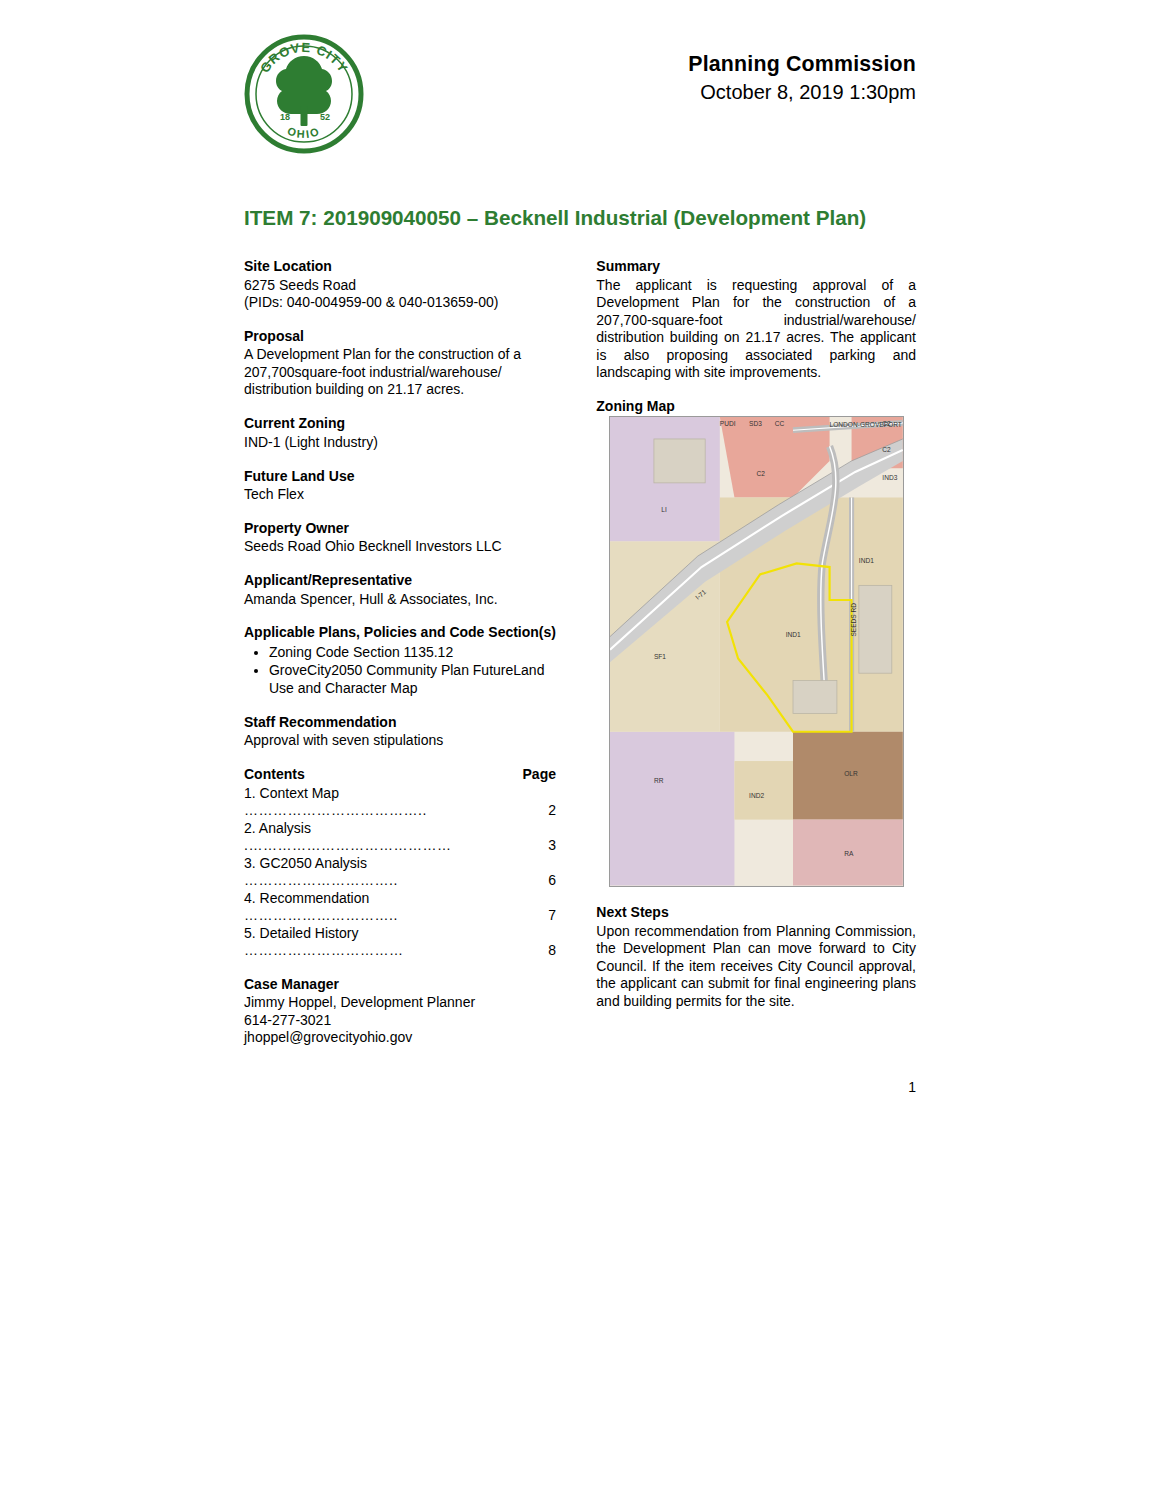GROVE CITY OHIO 18 52
Planning Commission
October 8, 2019 1:30pm
ITEM 7: 201909040050 – Becknell Industrial (Development Plan)
Site Location
6275 Seeds Road
(PIDs: 040-004959-00 & 040-013659-00)
Proposal
A Development Plan for the construction of a 207,700square-foot industrial/warehouse/ distribution building on 21.17 acres.
Current Zoning
IND-1 (Light Industry)
Future Land Use
Tech Flex
Property Owner
Seeds Road Ohio Becknell Investors LLC
Applicant/Representative
Amanda Spencer, Hull & Associates, Inc.
Applicable Plans, Policies and Code Section(s)
Zoning Code Section 1135.12
GroveCity2050 Community Plan FutureLand Use and Character Map
Staff Recommendation
Approval with seven stipulations
Contents Page
| 1. Context Map ……………………………….. | 2 |
| 2. Analysis .…………………………………… | 3 |
| 3. GC2050 Analysis ………………………….. | 6 |
| 4. Recommendation ………………………….. | 7 |
| 5. Detailed History …………………………… | 8 |
Case Manager
Jimmy Hoppel, Development Planner
614-277-3021
jhoppel@grovecityohio.gov
Summary
The applicant is requesting approval of a Development Plan for the construction of a 207,700-square-foot industrial/warehouse/ distribution building on 21.17 acres. The applicant is also proposing associated parking and landscaping with site improvements.
Zoning Map
PUDI SD3 CC LONDON-GROVEPORT RD C2 C2 IND3 C2 LI IND1 IND1 SF1 RR IND2 OLR RA SEEDS RD I-71
Next Steps
Upon recommendation from Planning Commission, the Development Plan can move forward to City Council. If the item receives City Council approval, the applicant can submit for final engineering plans and building permits for the site.
1